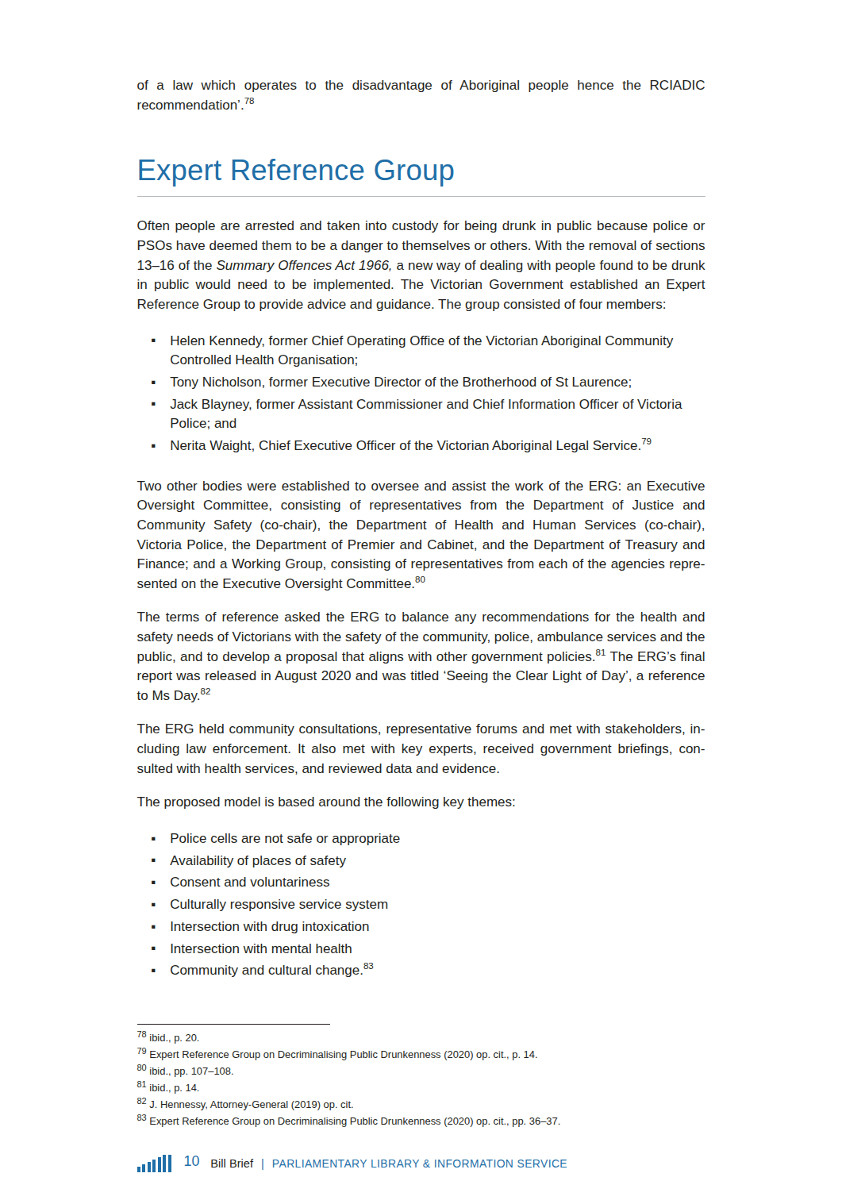of a law which operates to the disadvantage of Aboriginal people hence the RCIADIC recommendation’.78
Expert Reference Group
Often people are arrested and taken into custody for being drunk in public because police or PSOs have deemed them to be a danger to themselves or others. With the removal of sections 13–16 of the Summary Offences Act 1966, a new way of dealing with people found to be drunk in public would need to be implemented. The Victorian Government established an Expert Reference Group to provide advice and guidance. The group consisted of four members:
Helen Kennedy, former Chief Operating Office of the Victorian Aboriginal Community Controlled Health Organisation;
Tony Nicholson, former Executive Director of the Brotherhood of St Laurence;
Jack Blayney, former Assistant Commissioner and Chief Information Officer of Victoria Police; and
Nerita Waight, Chief Executive Officer of the Victorian Aboriginal Legal Service.79
Two other bodies were established to oversee and assist the work of the ERG: an Executive Oversight Committee, consisting of representatives from the Department of Justice and Community Safety (co-chair), the Department of Health and Human Services (co-chair), Victoria Police, the Department of Premier and Cabinet, and the Department of Treasury and Finance; and a Working Group, consisting of representatives from each of the agencies represented on the Executive Oversight Committee.80
The terms of reference asked the ERG to balance any recommendations for the health and safety needs of Victorians with the safety of the community, police, ambulance services and the public, and to develop a proposal that aligns with other government policies.81 The ERG’s final report was released in August 2020 and was titled ‘Seeing the Clear Light of Day’, a reference to Ms Day.82
The ERG held community consultations, representative forums and met with stakeholders, including law enforcement. It also met with key experts, received government briefings, consulted with health services, and reviewed data and evidence.
The proposed model is based around the following key themes:
Police cells are not safe or appropriate
Availability of places of safety
Consent and voluntariness
Culturally responsive service system
Intersection with drug intoxication
Intersection with mental health
Community and cultural change.83
78 ibid., p. 20.
79 Expert Reference Group on Decriminalising Public Drunkenness (2020) op. cit., p. 14.
80 ibid., pp. 107–108.
81 ibid., p. 14.
82 J. Hennessy, Attorney-General (2019) op. cit.
83 Expert Reference Group on Decriminalising Public Drunkenness (2020) op. cit., pp. 36–37.
10 Bill Brief | PARLIAMENTARY LIBRARY & INFORMATION SERVICE